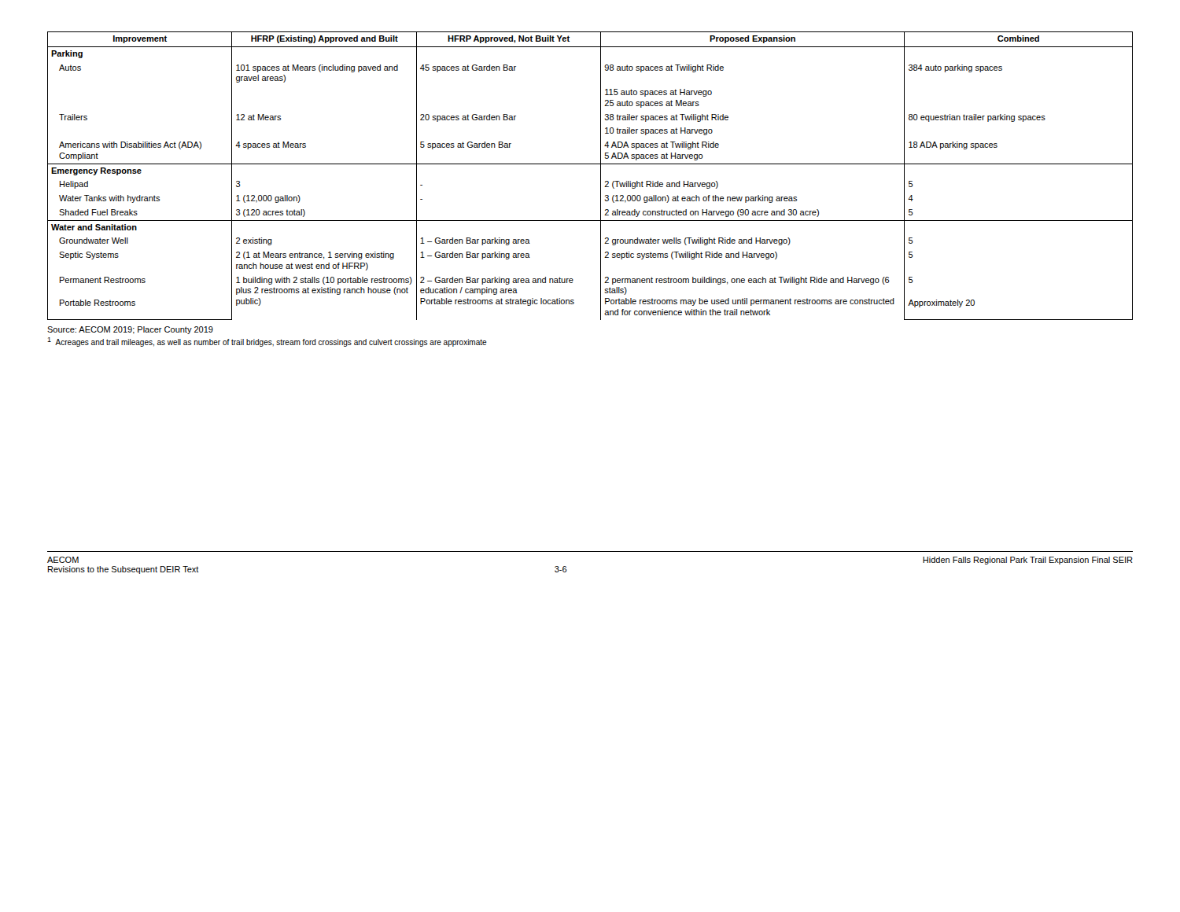| Improvement | HFRP (Existing) Approved and Built | HFRP Approved, Not Built Yet | Proposed Expansion | Combined |
| --- | --- | --- | --- | --- |
| Parking | | | | |
| Autos | 101 spaces at Mears (including paved and gravel areas) | 45 spaces at Garden Bar | 98 auto spaces at Twilight Ride | 384 auto parking spaces |
| | | | 115 auto spaces at Harvego 25 auto spaces at Mears | |
| Trailers | 12 at Mears | 20 spaces at Garden Bar | 38 trailer spaces at Twilight Ride | 80 equestrian trailer parking spaces |
| | | | 10 trailer spaces at Harvego | |
| Americans with Disabilities Act (ADA) Compliant | 4 spaces at Mears | 5 spaces at Garden Bar | 4 ADA spaces at Twilight Ride 5 ADA spaces at Harvego | 18 ADA parking spaces |
| Emergency Response | | | | |
| Helipad | 3 | - | 2 (Twilight Ride and Harvego) | 5 |
| Water Tanks with hydrants | 1 (12,000 gallon) | - | 3 (12,000 gallon) at each of the new parking areas | 4 |
| Shaded Fuel Breaks | 3 (120 acres total) | | 2 already constructed on Harvego (90 acre and 30 acre) | 5 |
| Water and Sanitation | | | | |
| Groundwater Well | 2 existing | 1 – Garden Bar parking area | 2 groundwater wells (Twilight Ride and Harvego) | 5 |
| Septic Systems | 2 (1 at Mears entrance, 1 serving existing ranch house at west end of HFRP) | 1 – Garden Bar parking area | 2 septic systems (Twilight Ride and Harvego) | 5 |
| Permanent Restrooms | 1 building with 2 stalls (10 portable restrooms) plus 2 restrooms at existing ranch house (not public) | 2 – Garden Bar parking area and nature education / camping area Portable restrooms at strategic locations | 2 permanent restroom buildings, one each at Twilight Ride and Harvego (6 stalls) Portable restrooms may be used until permanent restrooms are constructed and for convenience within the trail network | 5 |
| Portable Restrooms | Approximately 20 |
Source: AECOM 2019; Placer County 2019
1 Acreages and trail mileages, as well as number of trail bridges, stream ford crossings and culvert crossings are approximate
AECOM
Revisions to the Subsequent DEIR Text
3-6
Hidden Falls Regional Park Trail Expansion Final SEIR